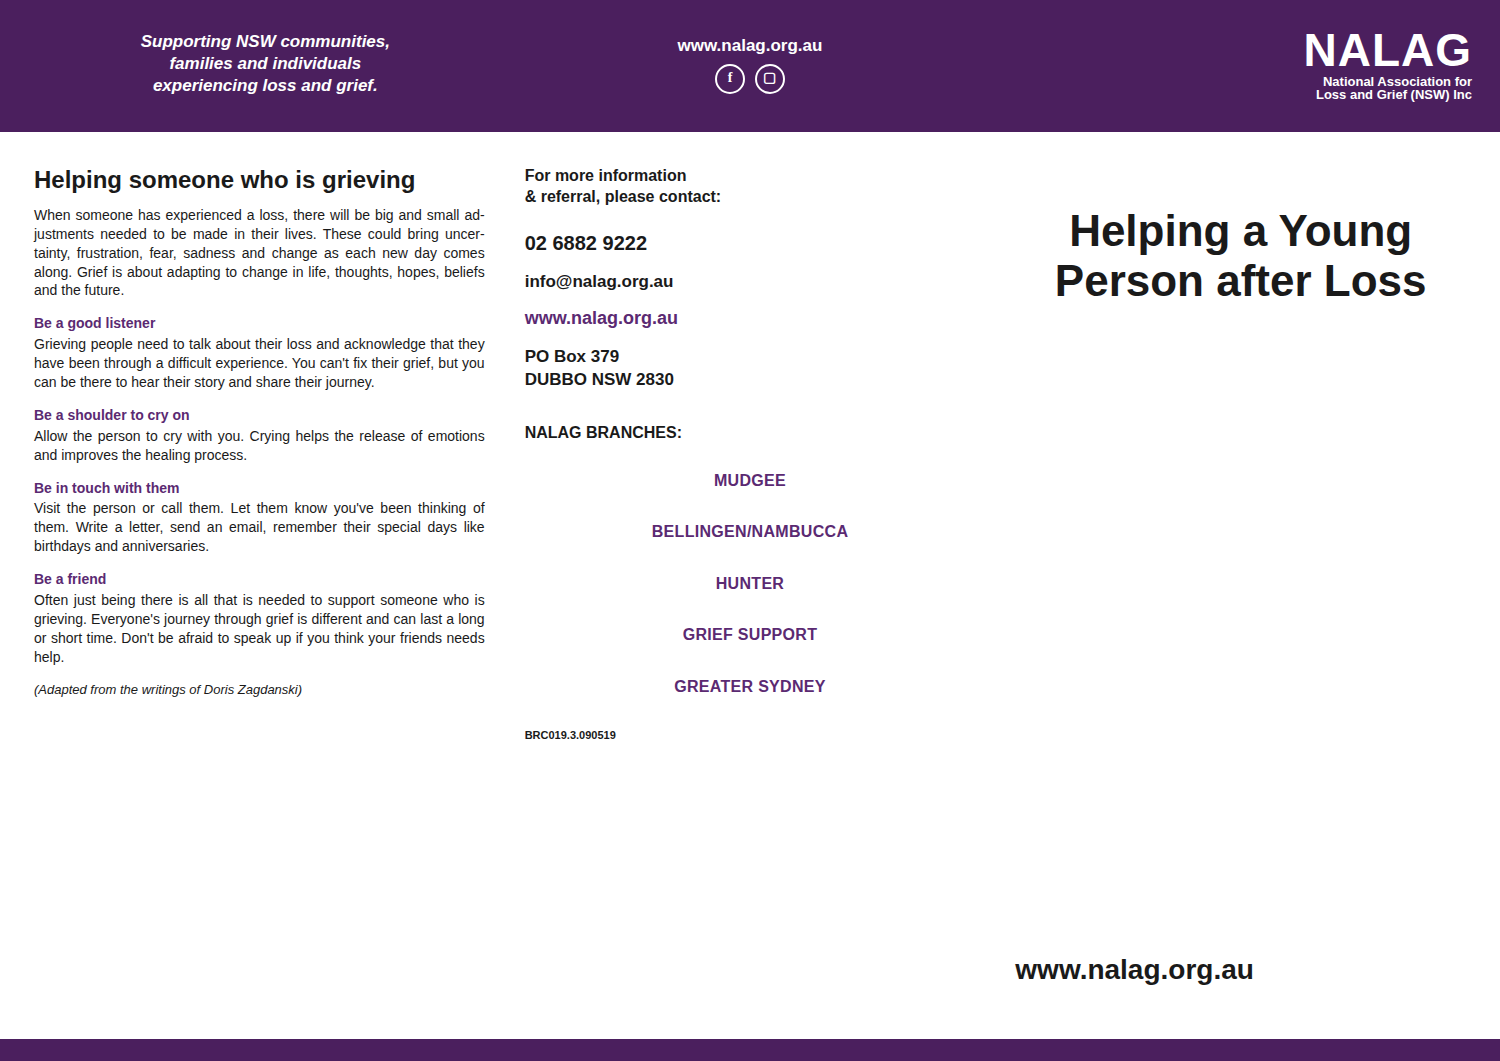Supporting NSW communities,
families and individuals
experiencing loss and grief.
www.nalag.org.au
f ▢
NALAG National Association for Loss and Grief (NSW) Inc
Helping someone who is grieving
When someone has experienced a loss, there will be big and small adjustments needed to be made in their lives. These could bring uncertainty, frustration, fear, sadness and change as each new day comes along. Grief is about adapting to change in life, thoughts, hopes, beliefs and the future.
Be a good listener
Grieving people need to talk about their loss and acknowledge that they have been through a difficult experience. You can't fix their grief, but you can be there to hear their story and share their journey.
Be a shoulder to cry on
Allow the person to cry with you. Crying helps the release of emotions and improves the healing process.
Be in touch with them
Visit the person or call them. Let them know you've been thinking of them. Write a letter, send an email, remember their special days like birthdays and anniversaries.
Be a friend
Often just being there is all that is needed to support someone who is grieving. Everyone's journey through grief is different and can last a long or short time. Don't be afraid to speak up if you think your friends needs help.
(Adapted from the writings of Doris Zagdanski)
For more information
& referral, please contact:
02 6882 9222
info@nalag.org.au
www.nalag.org.au
PO Box 379
DUBBO NSW 2830
NALAG BRANCHES:
MUDGEE
BELLINGEN/NAMBUCCA
HUNTER
GRIEF SUPPORT
GREATER SYDNEY
BRC019.3.090519
Helping a Young
Person after Loss
www.nalag.org.au